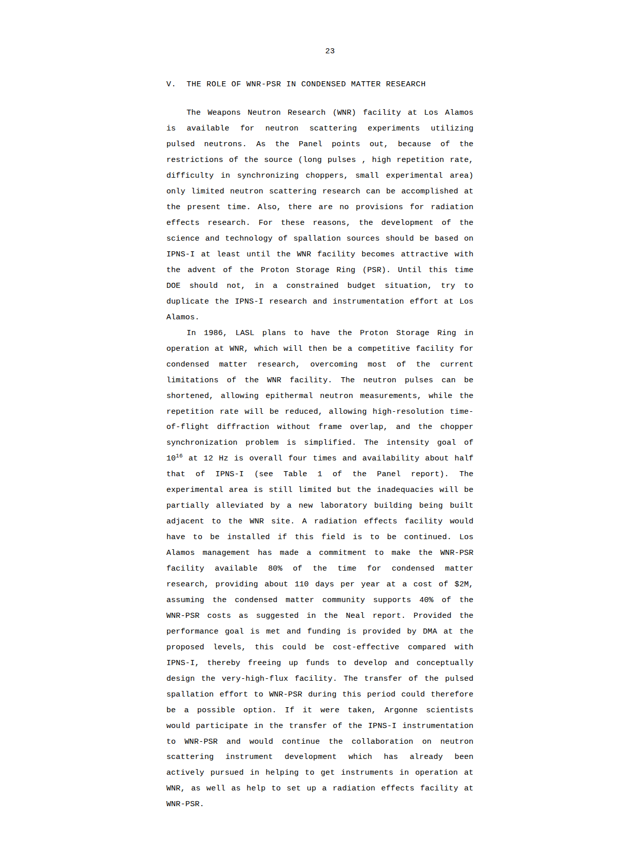23
V. THE ROLE OF WNR-PSR IN CONDENSED MATTER RESEARCH
The Weapons Neutron Research (WNR) facility at Los Alamos is available for neutron scattering experiments utilizing pulsed neutrons. As the Panel points out, because of the restrictions of the source (long pulses , high repetition rate, difficulty in synchronizing choppers, small experimental area) only limited neutron scattering research can be accomplished at the present time. Also, there are no provisions for radiation effects research. For these reasons, the development of the science and technology of spallation sources should be based on IPNS-I at least until the WNR facility becomes attractive with the advent of the Proton Storage Ring (PSR). Until this time DOE should not, in a constrained budget situation, try to duplicate the IPNS-I research and instrumentation effort at Los Alamos.
In 1986, LASL plans to have the Proton Storage Ring in operation at WNR, which will then be a competitive facility for condensed matter research, overcoming most of the current limitations of the WNR facility. The neutron pulses can be shortened, allowing epithermal neutron measurements, while the repetition rate will be reduced, allowing high-resolution time-of-flight diffraction without frame overlap, and the chopper synchronization problem is simplified. The intensity goal of 1016 at 12 Hz is overall four times and availability about half that of IPNS-I (see Table 1 of the Panel report). The experimental area is still limited but the inadequacies will be partially alleviated by a new laboratory building being built adjacent to the WNR site. A radiation effects facility would have to be installed if this field is to be continued. Los Alamos management has made a commitment to make the WNR-PSR facility available 80% of the time for condensed matter research, providing about 110 days per year at a cost of $2M, assuming the condensed matter community supports 40% of the WNR-PSR costs as suggested in the Neal report. Provided the performance goal is met and funding is provided by DMA at the proposed levels, this could be cost-effective compared with IPNS-I, thereby freeing up funds to develop and conceptually design the very-high-flux facility. The transfer of the pulsed spallation effort to WNR-PSR during this period could therefore be a possible option. If it were taken, Argonne scientists would participate in the transfer of the IPNS-I instrumentation to WNR-PSR and would continue the collaboration on neutron scattering instrument development which has already been actively pursued in helping to get instruments in operation at WNR, as well as help to set up a radiation effects facility at WNR-PSR.